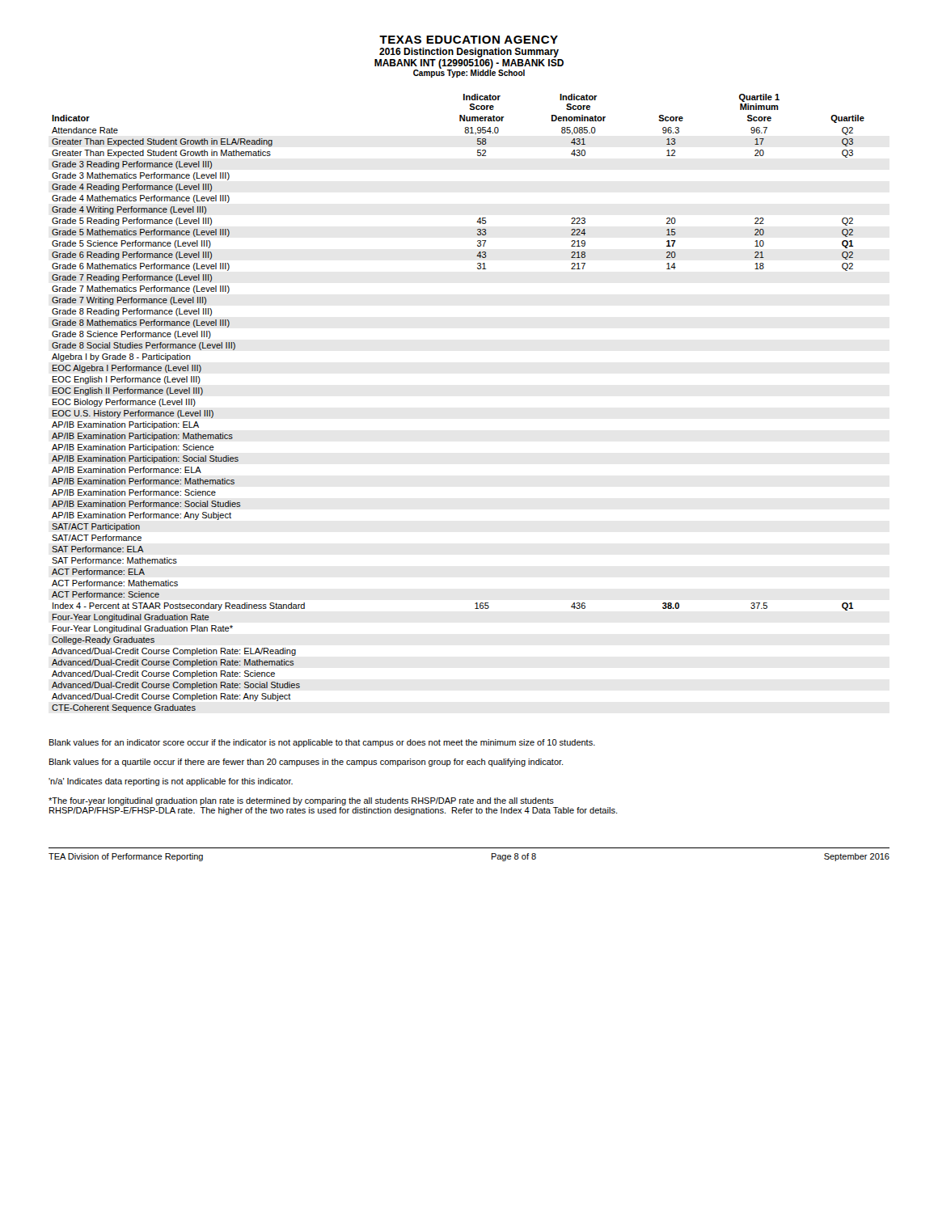TEXAS EDUCATION AGENCY
2016 Distinction Designation Summary
MABANK INT (129905106) - MABANK ISD
Campus Type: Middle School
| | Indicator Score | Indicator Score | | Quartile 1 Minimum | |
| --- | --- | --- | --- | --- | --- |
| Indicator | Numerator | Denominator | Score | Score | Quartile |
| Attendance Rate | 81,954.0 | 85,085.0 | 96.3 | 96.7 | Q2 |
| Greater Than Expected Student Growth in ELA/Reading | 58 | 431 | 13 | 17 | Q3 |
| Greater Than Expected Student Growth in Mathematics | 52 | 430 | 12 | 20 | Q3 |
| Grade 3 Reading Performance (Level III) | | | | | |
| Grade 3 Mathematics Performance (Level III) | | | | | |
| Grade 4 Reading Performance (Level III) | | | | | |
| Grade 4 Mathematics Performance (Level III) | | | | | |
| Grade 4 Writing Performance (Level III) | | | | | |
| Grade 5 Reading Performance (Level III) | 45 | 223 | 20 | 22 | Q2 |
| Grade 5 Mathematics Performance (Level III) | 33 | 224 | 15 | 20 | Q2 |
| Grade 5 Science Performance (Level III) | 37 | 219 | 17 | 10 | Q1 |
| Grade 6 Reading Performance (Level III) | 43 | 218 | 20 | 21 | Q2 |
| Grade 6 Mathematics Performance (Level III) | 31 | 217 | 14 | 18 | Q2 |
| Grade 7 Reading Performance (Level III) | | | | | |
| Grade 7 Mathematics Performance (Level III) | | | | | |
| Grade 7 Writing Performance (Level III) | | | | | |
| Grade 8 Reading Performance (Level III) | | | | | |
| Grade 8 Mathematics Performance (Level III) | | | | | |
| Grade 8 Science Performance (Level III) | | | | | |
| Grade 8 Social Studies Performance (Level III) | | | | | |
| Algebra I by Grade 8 - Participation | | | | | |
| EOC Algebra I Performance (Level III) | | | | | |
| EOC English I Performance (Level III) | | | | | |
| EOC English II Performance (Level III) | | | | | |
| EOC Biology Performance (Level III) | | | | | |
| EOC U.S. History Performance (Level III) | | | | | |
| AP/IB Examination Participation: ELA | | | | | |
| AP/IB Examination Participation: Mathematics | | | | | |
| AP/IB Examination Participation: Science | | | | | |
| AP/IB Examination Participation: Social Studies | | | | | |
| AP/IB Examination Performance: ELA | | | | | |
| AP/IB Examination Performance: Mathematics | | | | | |
| AP/IB Examination Performance: Science | | | | | |
| AP/IB Examination Performance: Social Studies | | | | | |
| AP/IB Examination Performance: Any Subject | | | | | |
| SAT/ACT Participation | | | | | |
| SAT/ACT Performance | | | | | |
| SAT Performance: ELA | | | | | |
| SAT Performance: Mathematics | | | | | |
| ACT Performance: ELA | | | | | |
| ACT Performance: Mathematics | | | | | |
| ACT Performance: Science | | | | | |
| Index 4 - Percent at STAAR Postsecondary Readiness Standard | 165 | 436 | 38.0 | 37.5 | Q1 |
| Four-Year Longitudinal Graduation Rate | | | | | |
| Four-Year Longitudinal Graduation Plan Rate* | | | | | |
| College-Ready Graduates | | | | | |
| Advanced/Dual-Credit Course Completion Rate: ELA/Reading | | | | | |
| Advanced/Dual-Credit Course Completion Rate: Mathematics | | | | | |
| Advanced/Dual-Credit Course Completion Rate: Science | | | | | |
| Advanced/Dual-Credit Course Completion Rate: Social Studies | | | | | |
| Advanced/Dual-Credit Course Completion Rate: Any Subject | | | | | |
| CTE-Coherent Sequence Graduates | | | | | |
Blank values for an indicator score occur if the indicator is not applicable to that campus or does not meet the minimum size of 10 students.
Blank values for a quartile occur if there are fewer than 20 campuses in the campus comparison group for each qualifying indicator.
'n/a' Indicates data reporting is not applicable for this indicator.
*The four-year longitudinal graduation plan rate is determined by comparing the all students RHSP/DAP rate and the all students
RHSP/DAP/FHSP-E/FHSP-DLA rate. The higher of the two rates is used for distinction designations. Refer to the Index 4 Data Table for details.
TEA Division of Performance Reporting
Page 8 of 8
September 2016